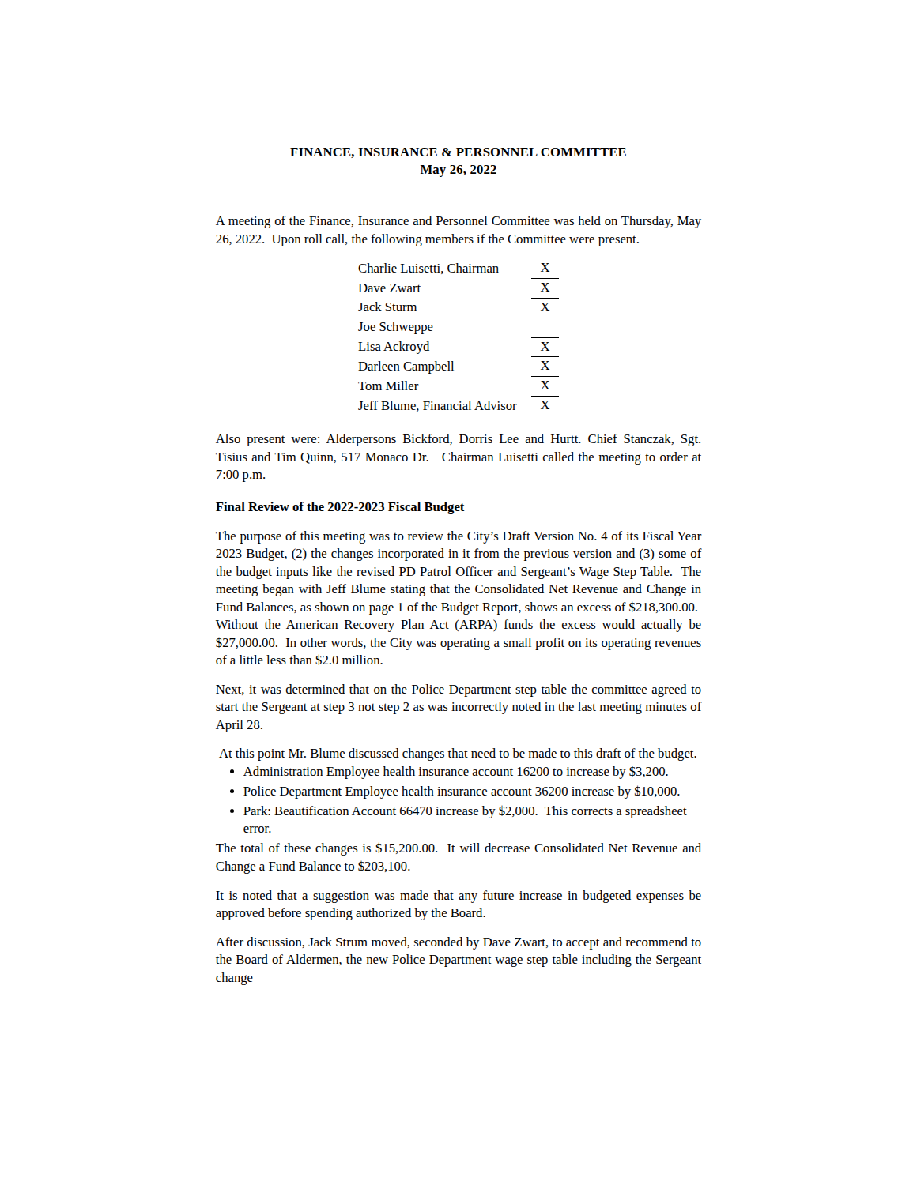FINANCE, INSURANCE & PERSONNEL COMMITTEEMay 26, 2022
A meeting of the Finance, Insurance and Personnel Committee was held on Thursday, May 26, 2022. Upon roll call, the following members if the Committee were present.
| Charlie Luisetti, Chairman | X |
| Dave Zwart | X |
| Jack Sturm | X |
| Joe Schweppe | |
| Lisa Ackroyd | X |
| Darleen Campbell | X |
| Tom Miller | X |
| Jeff Blume, Financial Advisor | X |
Also present were: Alderpersons Bickford, Dorris Lee and Hurtt. Chief Stanczak, Sgt. Tisius and Tim Quinn, 517 Monaco Dr. Chairman Luisetti called the meeting to order at 7:00 p.m.
Final Review of the 2022-2023 Fiscal Budget
The purpose of this meeting was to review the City’s Draft Version No. 4 of its Fiscal Year 2023 Budget, (2) the changes incorporated in it from the previous version and (3) some of the budget inputs like the revised PD Patrol Officer and Sergeant’s Wage Step Table. The meeting began with Jeff Blume stating that the Consolidated Net Revenue and Change in Fund Balances, as shown on page 1 of the Budget Report, shows an excess of $218,300.00. Without the American Recovery Plan Act (ARPA) funds the excess would actually be $27,000.00. In other words, the City was operating a small profit on its operating revenues of a little less than $2.0 million.
Next, it was determined that on the Police Department step table the committee agreed to start the Sergeant at step 3 not step 2 as was incorrectly noted in the last meeting minutes of April 28.
At this point Mr. Blume discussed changes that need to be made to this draft of the budget.
Administration Employee health insurance account 16200 to increase by $3,200.
Police Department Employee health insurance account 36200 increase by $10,000.
Park: Beautification Account 66470 increase by $2,000. This corrects a spreadsheet error.
The total of these changes is $15,200.00. It will decrease Consolidated Net Revenue and Change a Fund Balance to $203,100.
It is noted that a suggestion was made that any future increase in budgeted expenses be approved before spending authorized by the Board.
After discussion, Jack Strum moved, seconded by Dave Zwart, to accept and recommend to the Board of Aldermen, the new Police Department wage step table including the Sergeant change